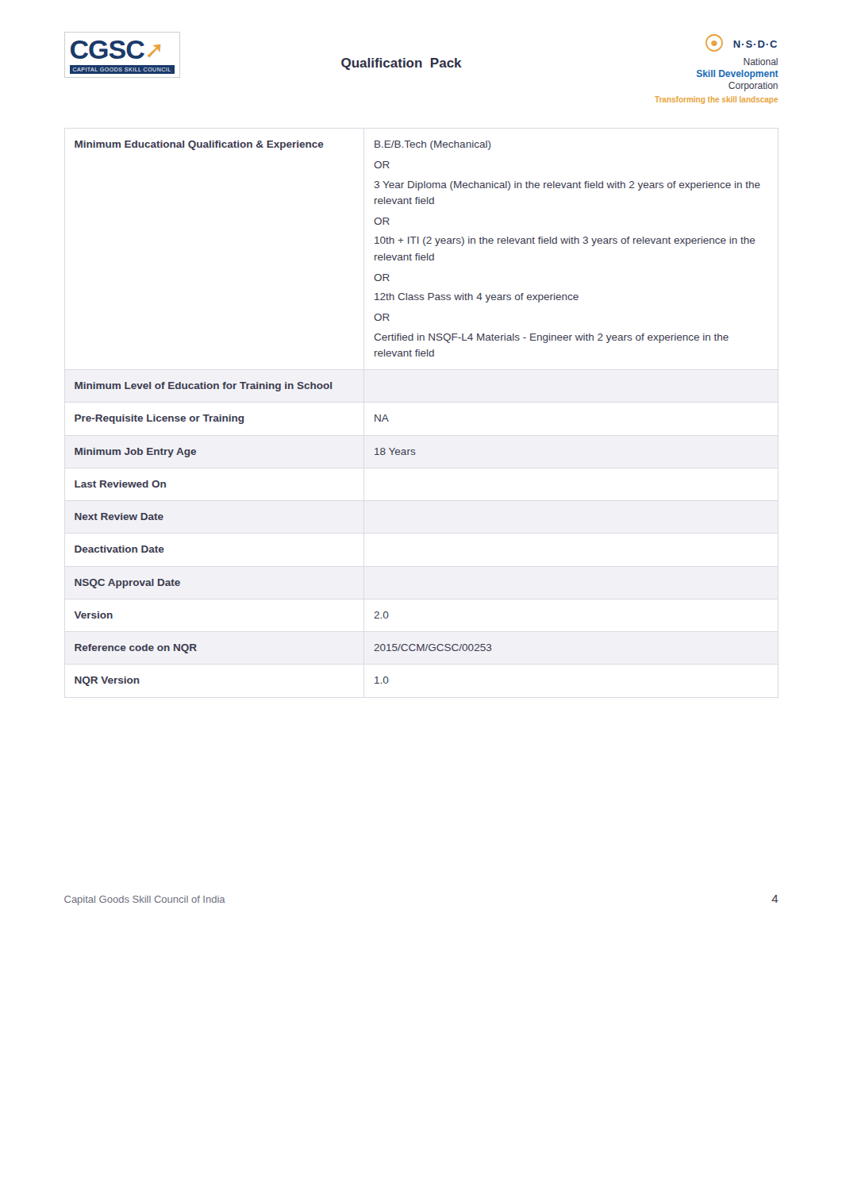CGSC➚
CAPITAL GOODS SKILL COUNCIL
Qualification Pack
⦿ N·S·D·C
National
Skill Development
Corporation
Transforming the skill landscape
| Minimum Educational Qualification & Experience | B.E/B.Tech (Mechanical) OR 3 Year Diploma (Mechanical) in the relevant field with 2 years of experience in the relevant field OR 10th + ITI (2 years) in the relevant field with 3 years of relevant experience in the relevant field OR 12th Class Pass with 4 years of experience OR Certified in NSQF-L4 Materials - Engineer with 2 years of experience in the relevant field |
| Minimum Level of Education for Training in School | |
| Pre-Requisite License or Training | NA |
| Minimum Job Entry Age | 18 Years |
| Last Reviewed On | |
| Next Review Date | |
| Deactivation Date | |
| NSQC Approval Date | |
| Version | 2.0 |
| Reference code on NQR | 2015/CCM/GCSC/00253 |
| NQR Version | 1.0 |
Capital Goods Skill Council of India
4